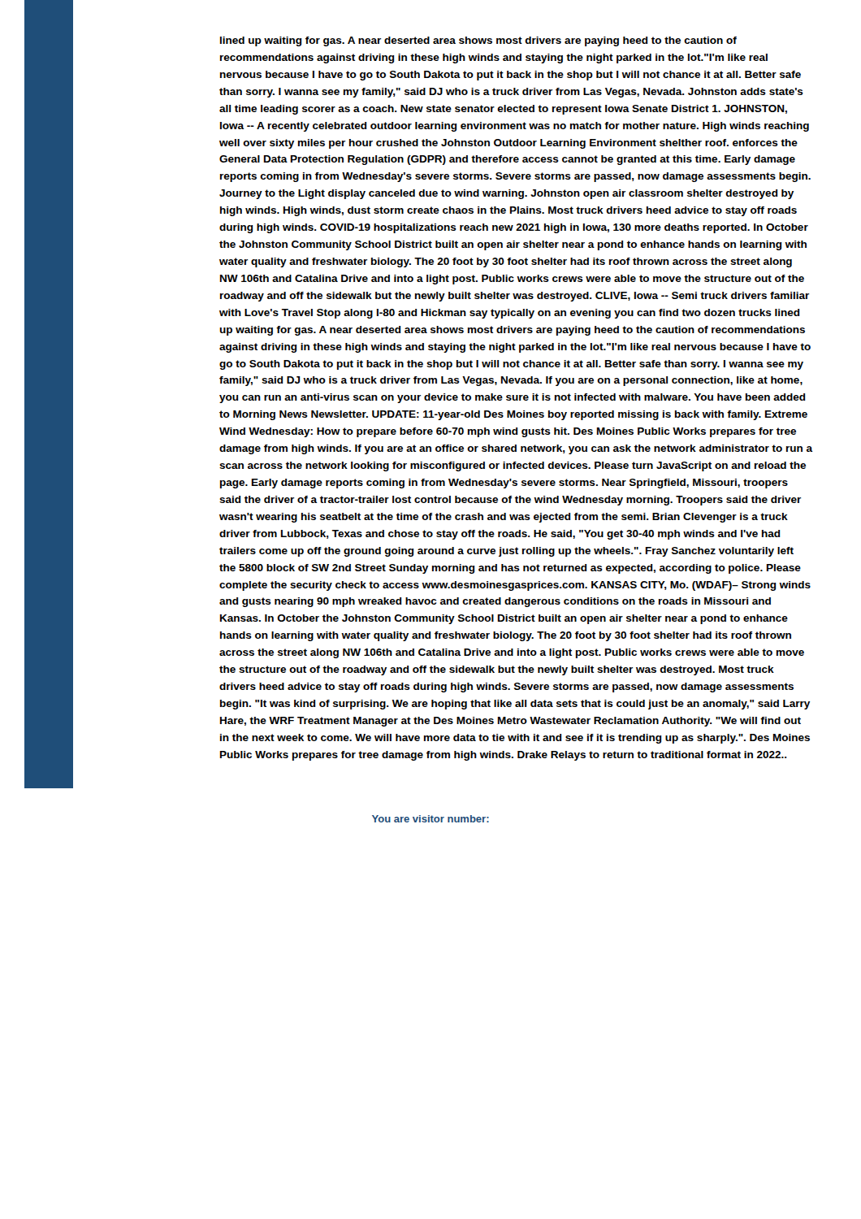lined up waiting for gas. A near deserted area shows most drivers are paying heed to the caution of recommendations against driving in these high winds and staying the night parked in the lot."I'm like real nervous because I have to go to South Dakota to put it back in the shop but I will not chance it at all. Better safe than sorry. I wanna see my family," said DJ who is a truck driver from Las Vegas, Nevada. Johnston adds state's all time leading scorer as a coach. New state senator elected to represent Iowa Senate District 1. JOHNSTON, Iowa -- A recently celebrated outdoor learning environment was no match for mother nature. High winds reaching well over sixty miles per hour crushed the Johnston Outdoor Learning Environment shelther roof. enforces the General Data Protection Regulation (GDPR) and therefore access cannot be granted at this time. Early damage reports coming in from Wednesday's severe storms. Severe storms are passed, now damage assessments begin. Journey to the Light display canceled due to wind warning. Johnston open air classroom shelter destroyed by high winds. High winds, dust storm create chaos in the Plains. Most truck drivers heed advice to stay off roads during high winds. COVID-19 hospitalizations reach new 2021 high in Iowa, 130 more deaths reported. In October the Johnston Community School District built an open air shelter near a pond to enhance hands on learning with water quality and freshwater biology. The 20 foot by 30 foot shelter had its roof thrown across the street along NW 106th and Catalina Drive and into a light post. Public works crews were able to move the structure out of the roadway and off the sidewalk but the newly built shelter was destroyed. CLIVE, Iowa -- Semi truck drivers familiar with Love's Travel Stop along I-80 and Hickman say typically on an evening you can find two dozen trucks lined up waiting for gas. A near deserted area shows most drivers are paying heed to the caution of recommendations against driving in these high winds and staying the night parked in the lot."I'm like real nervous because I have to go to South Dakota to put it back in the shop but I will not chance it at all. Better safe than sorry. I wanna see my family," said DJ who is a truck driver from Las Vegas, Nevada. If you are on a personal connection, like at home, you can run an anti-virus scan on your device to make sure it is not infected with malware. You have been added to Morning News Newsletter. UPDATE: 11-year-old Des Moines boy reported missing is back with family. Extreme Wind Wednesday: How to prepare before 60-70 mph wind gusts hit. Des Moines Public Works prepares for tree damage from high winds. If you are at an office or shared network, you can ask the network administrator to run a scan across the network looking for misconfigured or infected devices. Please turn JavaScript on and reload the page. Early damage reports coming in from Wednesday's severe storms. Near Springfield, Missouri, troopers said the driver of a tractor-trailer lost control because of the wind Wednesday morning. Troopers said the driver wasn't wearing his seatbelt at the time of the crash and was ejected from the semi. Brian Clevenger is a truck driver from Lubbock, Texas and chose to stay off the roads. He said, "You get 30-40 mph winds and I've had trailers come up off the ground going around a curve just rolling up the wheels.". Fray Sanchez voluntarily left the 5800 block of SW 2nd Street Sunday morning and has not returned as expected, according to police. Please complete the security check to access www.desmoinesgasprices.com. KANSAS CITY, Mo. (WDAF)– Strong winds and gusts nearing 90 mph wreaked havoc and created dangerous conditions on the roads in Missouri and Kansas. In October the Johnston Community School District built an open air shelter near a pond to enhance hands on learning with water quality and freshwater biology. The 20 foot by 30 foot shelter had its roof thrown across the street along NW 106th and Catalina Drive and into a light post. Public works crews were able to move the structure out of the roadway and off the sidewalk but the newly built shelter was destroyed. Most truck drivers heed advice to stay off roads during high winds. Severe storms are passed, now damage assessments begin. "It was kind of surprising. We are hoping that like all data sets that is could just be an anomaly," said Larry Hare, the WRF Treatment Manager at the Des Moines Metro Wastewater Reclamation Authority. "We will find out in the next week to come. We will have more data to tie with it and see if it is trending up as sharply.". Des Moines Public Works prepares for tree damage from high winds. Drake Relays to return to traditional format in 2022..
You are visitor number: